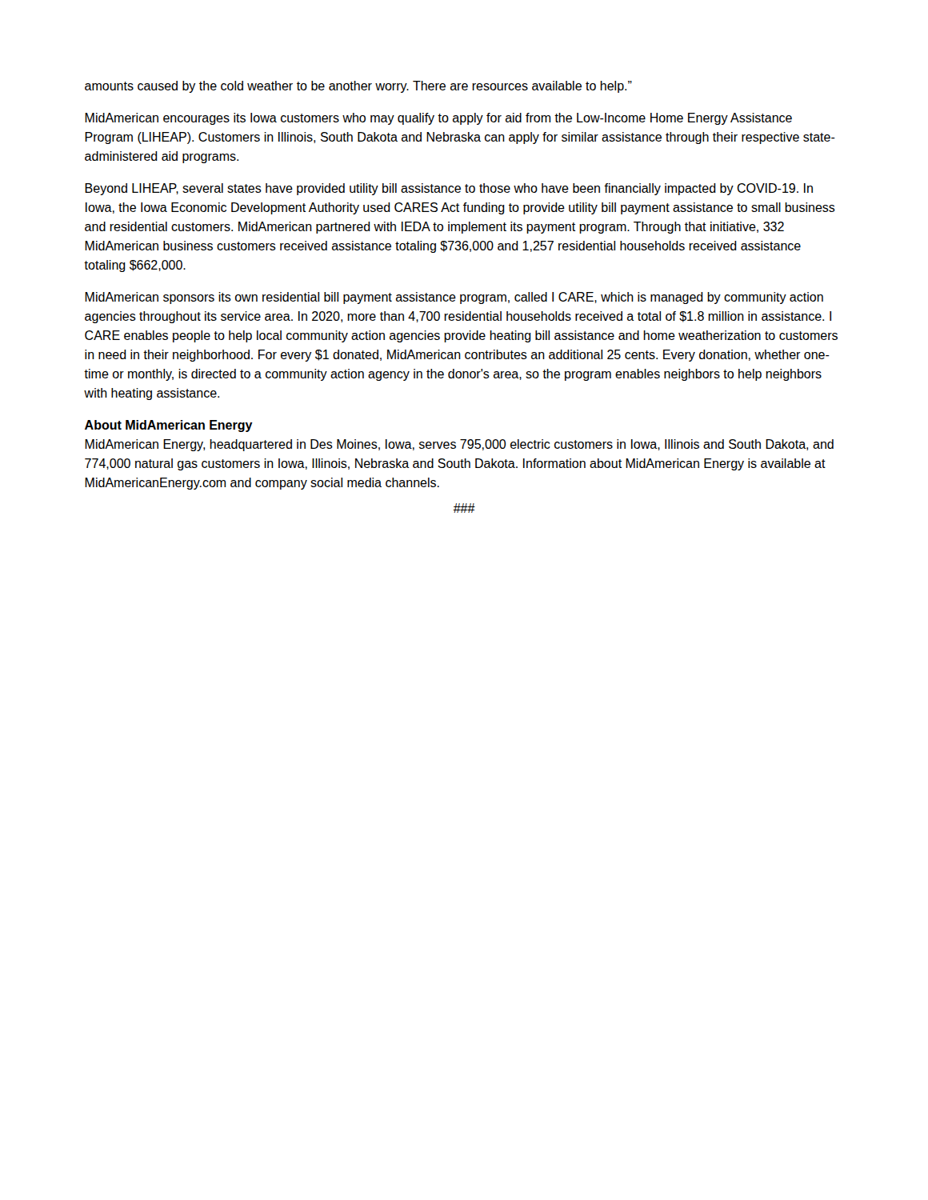amounts caused by the cold weather to be another worry. There are resources available to help.”
MidAmerican encourages its Iowa customers who may qualify to apply for aid from the Low-Income Home Energy Assistance Program (LIHEAP). Customers in Illinois, South Dakota and Nebraska can apply for similar assistance through their respective state-administered aid programs.
Beyond LIHEAP, several states have provided utility bill assistance to those who have been financially impacted by COVID-19. In Iowa, the Iowa Economic Development Authority used CARES Act funding to provide utility bill payment assistance to small business and residential customers. MidAmerican partnered with IEDA to implement its payment program. Through that initiative, 332 MidAmerican business customers received assistance totaling $736,000 and 1,257 residential households received assistance totaling $662,000.
MidAmerican sponsors its own residential bill payment assistance program, called I CARE, which is managed by community action agencies throughout its service area. In 2020, more than 4,700 residential households received a total of $1.8 million in assistance. I CARE enables people to help local community action agencies provide heating bill assistance and home weatherization to customers in need in their neighborhood. For every $1 donated, MidAmerican contributes an additional 25 cents. Every donation, whether one-time or monthly, is directed to a community action agency in the donor's area, so the program enables neighbors to help neighbors with heating assistance.
About MidAmerican Energy
MidAmerican Energy, headquartered in Des Moines, Iowa, serves 795,000 electric customers in Iowa, Illinois and South Dakota, and 774,000 natural gas customers in Iowa, Illinois, Nebraska and South Dakota. Information about MidAmerican Energy is available at MidAmericanEnergy.com and company social media channels.
###